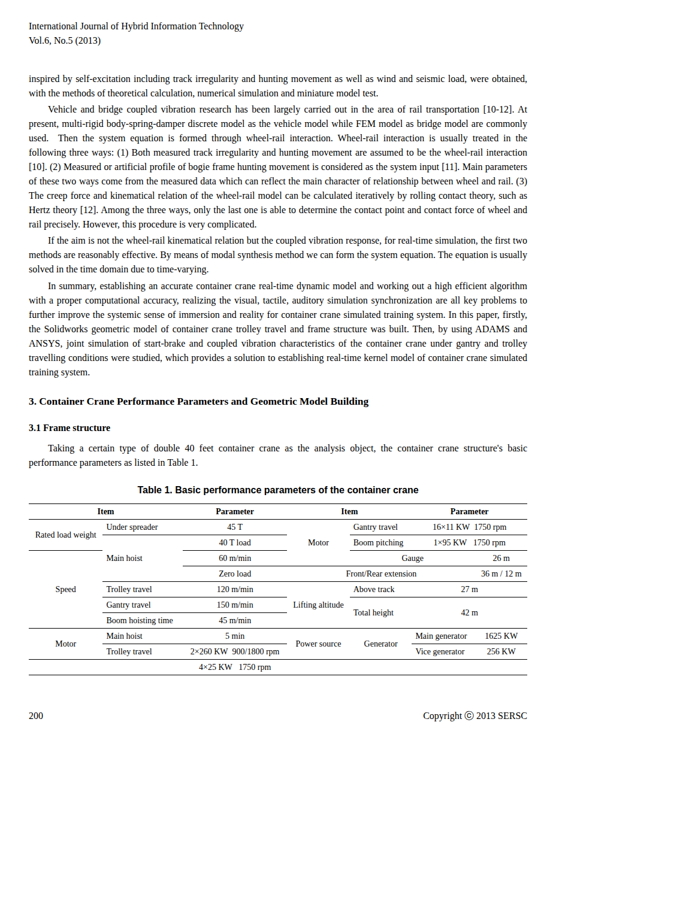International Journal of Hybrid Information Technology
Vol.6, No.5 (2013)
inspired by self-excitation including track irregularity and hunting movement as well as wind and seismic load, were obtained, with the methods of theoretical calculation, numerical simulation and miniature model test.
Vehicle and bridge coupled vibration research has been largely carried out in the area of rail transportation [10-12]. At present, multi-rigid body-spring-damper discrete model as the vehicle model while FEM model as bridge model are commonly used. Then the system equation is formed through wheel-rail interaction. Wheel-rail interaction is usually treated in the following three ways: (1) Both measured track irregularity and hunting movement are assumed to be the wheel-rail interaction [10]. (2) Measured or artificial profile of bogie frame hunting movement is considered as the system input [11]. Main parameters of these two ways come from the measured data which can reflect the main character of relationship between wheel and rail. (3) The creep force and kinematical relation of the wheel-rail model can be calculated iteratively by rolling contact theory, such as Hertz theory [12]. Among the three ways, only the last one is able to determine the contact point and contact force of wheel and rail precisely. However, this procedure is very complicated.
If the aim is not the wheel-rail kinematical relation but the coupled vibration response, for real-time simulation, the first two methods are reasonably effective. By means of modal synthesis method we can form the system equation. The equation is usually solved in the time domain due to time-varying.
In summary, establishing an accurate container crane real-time dynamic model and working out a high efficient algorithm with a proper computational accuracy, realizing the visual, tactile, auditory simulation synchronization are all key problems to further improve the systemic sense of immersion and reality for container crane simulated training system. In this paper, firstly, the Solidworks geometric model of container crane trolley travel and frame structure was built. Then, by using ADAMS and ANSYS, joint simulation of start-brake and coupled vibration characteristics of the container crane under gantry and trolley travelling conditions were studied, which provides a solution to establishing real-time kernel model of container crane simulated training system.
3. Container Crane Performance Parameters and Geometric Model Building
3.1 Frame structure
Taking a certain type of double 40 feet container crane as the analysis object, the container crane structure's basic performance parameters as listed in Table 1.
Table 1. Basic performance parameters of the container crane
| Item | Parameter | Item | Parameter |
| --- | --- | --- | --- |
| Rated load weight | Under spreader | 45 T | Motor | Gantry travel | 16×11 KW 1750 rpm |
| Main hoist | 40 T load | Boom pitching | 1×95 KW 1750 rpm |
| Speed | 60 m/min | Gauge | 26 m |
| Zero load | Front/Rear extension | 36 m / 12 m |
| Trolley travel | 120 m/min | Lifting altitude | Above track | 27 m |
| Gantry travel | 150 m/min | Total height | 42 m |
| Boom hoisting time | 45 m/min |
| Motor | Main hoist | 5 min | Power source | Generator | Main generator | 1625 KW |
| Trolley travel | 2×260 KW 900/1800 rpm | Vice generator | 256 KW |
| | 4×25 KW 1750 rpm | |
200
Copyright ⓒ 2013 SERSC